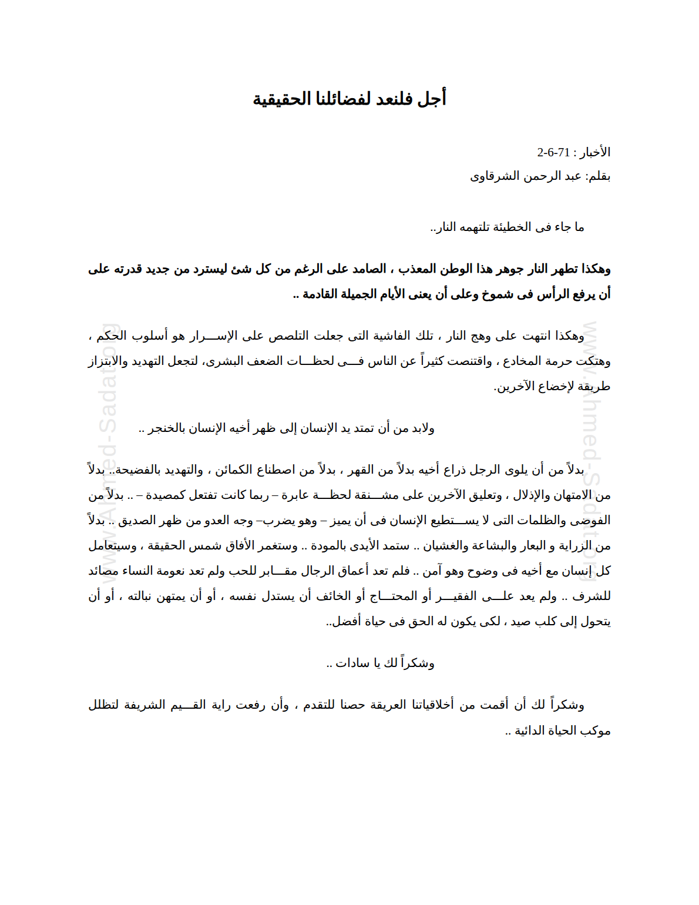www.Ahmed-Sadat.org
www.Ahmed-Sadat.org
أجل فلنعد لفضائلنا الحقيقية
الأخبار : 2-6-71
بقلم: عبد الرحمن الشرقاوى
ما جاء فى الخطيئة تلتهمه النار..
وهكذا تطهر النار جوهر هذا الوطن المعذب ، الصامد على الرغم من كل شئ ليسترد من جديد قدرته على أن يرفع الرأس فى شموخ وعلى أن يعنى الأيام الجميلة القادمة ..
وهكذا انتهت على وهج النار ، تلك الفاشية التى جعلت التلصص على الإســـرار هو أسلوب الحكم ، وهتكت حرمة المخادع ، واقتنصت كثيراً عن الناس فـــى لحظـــات الضعف البشرى، لتجعل التهديد والابتزاز طريقة لإخضاع الآخرين.
ولابد من أن تمتد يد الإنسان إلى ظهر أخيه الإنسان بالخنجر ..
بدلاً من أن يلوى الرجل ذراع أخيه بدلاً من القهر ، بدلاً من اصطناع الكمائن ، والتهديد بالفضيحة.. بدلاً من الامتهان والإذلال ، وتعليق الآخرين على مشـــنقة لحظـــة عابرة – ربما كانت تفتعل كمصيدة – .. بدلاً من الفوضى والظلمات التى لا يســـتطيع الإنسان فى أن يميز – وهو يضرب– وجه العدو من ظهر الصديق .. بدلاً من الزراية و البعار والبشاعة والغشيان .. ستمد الأيدى بالمودة .. وستغمر الأفاق شمس الحقيقة ، وسيتعامل كل إنسان مع أخيه فى وضوح وهو آمن .. فلم تعد أعماق الرجال مقـــابر للحب ولم تعد نعومة النساء مصائد للشرف .. ولم يعد علـــى الفقيـــر أو المحتـــاج أو الخائف أن يستدل نفسه ، أو أن يمتهن نبالته ، أو أن يتحول إلى كلب صيد ، لكى يكون له الحق فى حياة أفضل..
وشكراً لك يا سادات ..
وشكراً لك أن أقمت من أخلاقياتنا العريقة حصنا للتقدم ، وأن رفعت راية القـــيم الشريفة لتظلل موكب الحياة الدائية ..